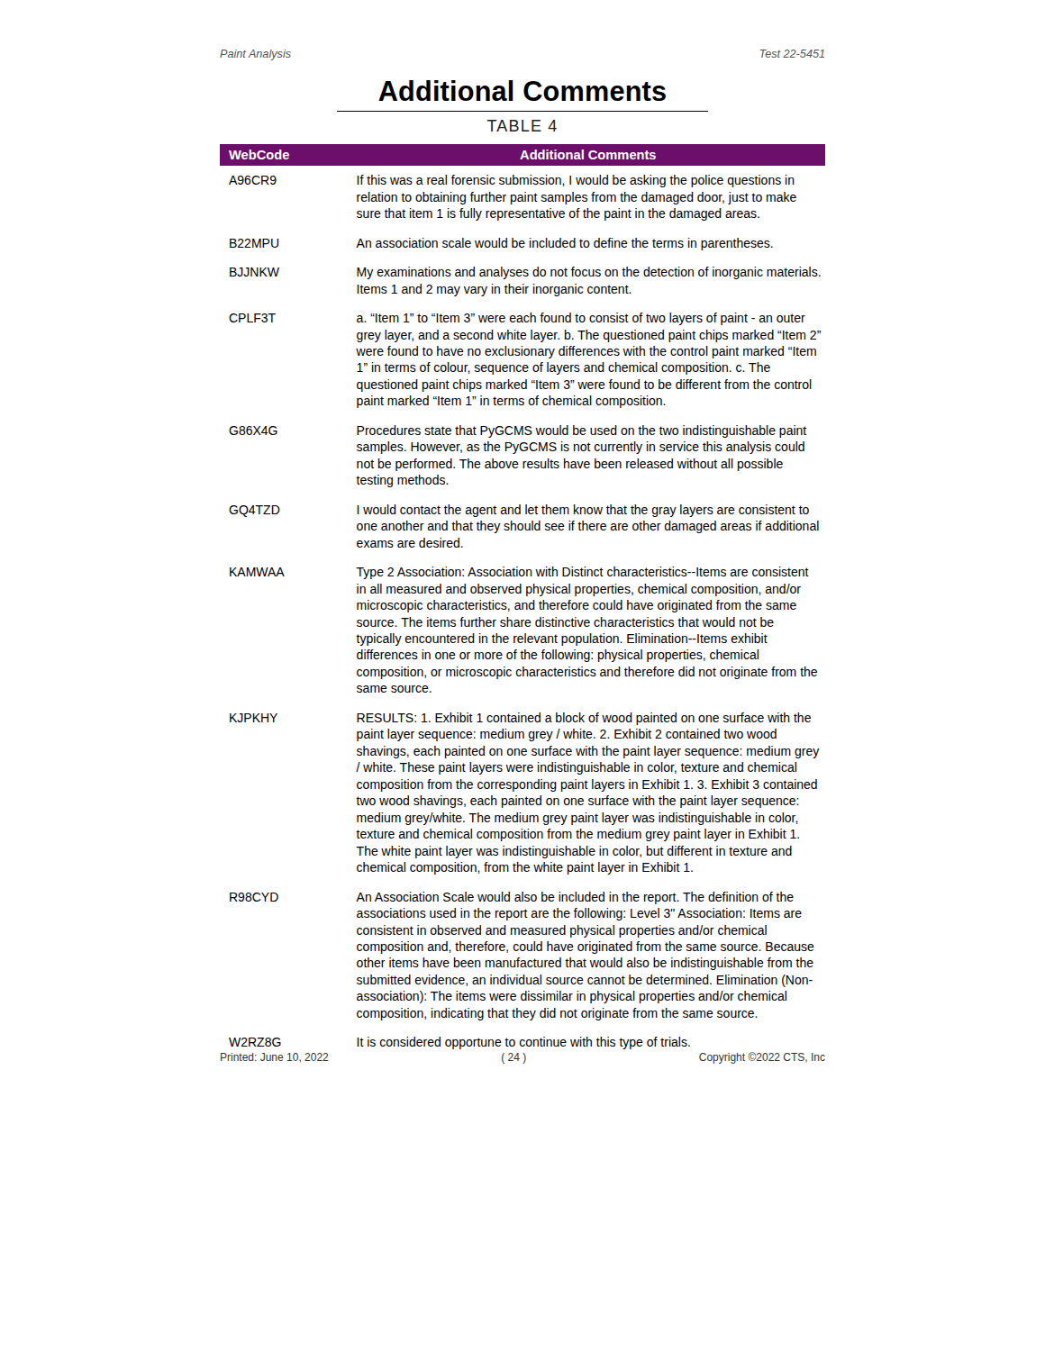Paint Analysis
Test 22-5451
Additional Comments
TABLE 4
| WebCode | Additional Comments |
| --- | --- |
| A96CR9 | If this was a real forensic submission, I would be asking the police questions in relation to obtaining further paint samples from the damaged door, just to make sure that item 1 is fully representative of the paint in the damaged areas. |
| B22MPU | An association scale would be included to define the terms in parentheses. |
| BJJNKW | My examinations and analyses do not focus on the detection of inorganic materials. Items 1 and 2 may vary in their inorganic content. |
| CPLF3T | a. “Item 1” to “Item 3” were each found to consist of two layers of paint - an outer grey layer, and a second white layer. b. The questioned paint chips marked “Item 2” were found to have no exclusionary differences with the control paint marked “Item 1” in terms of colour, sequence of layers and chemical composition. c. The questioned paint chips marked “Item 3” were found to be different from the control paint marked “Item 1” in terms of chemical composition. |
| G86X4G | Procedures state that PyGCMS would be used on the two indistinguishable paint samples. However, as the PyGCMS is not currently in service this analysis could not be performed. The above results have been released without all possible testing methods. |
| GQ4TZD | I would contact the agent and let them know that the gray layers are consistent to one another and that they should see if there are other damaged areas if additional exams are desired. |
| KAMWAA | Type 2 Association: Association with Distinct characteristics--Items are consistent in all measured and observed physical properties, chemical composition, and/or microscopic characteristics, and therefore could have originated from the same source. The items further share distinctive characteristics that would not be typically encountered in the relevant population. Elimination--Items exhibit differences in one or more of the following: physical properties, chemical composition, or microscopic characteristics and therefore did not originate from the same source. |
| KJPKHY | RESULTS: 1. Exhibit 1 contained a block of wood painted on one surface with the paint layer sequence: medium grey / white. 2. Exhibit 2 contained two wood shavings, each painted on one surface with the paint layer sequence: medium grey / white. These paint layers were indistinguishable in color, texture and chemical composition from the corresponding paint layers in Exhibit 1. 3. Exhibit 3 contained two wood shavings, each painted on one surface with the paint layer sequence: medium grey/white. The medium grey paint layer was indistinguishable in color, texture and chemical composition from the medium grey paint layer in Exhibit 1. The white paint layer was indistinguishable in color, but different in texture and chemical composition, from the white paint layer in Exhibit 1. |
| R98CYD | An Association Scale would also be included in the report. The definition of the associations used in the report are the following: Level 3" Association: Items are consistent in observed and measured physical properties and/or chemical composition and, therefore, could have originated from the same source. Because other items have been manufactured that would also be indistinguishable from the submitted evidence, an individual source cannot be determined. Elimination (Non-association): The items were dissimilar in physical properties and/or chemical composition, indicating that they did not originate from the same source. |
| W2RZ8G | It is considered opportune to continue with this type of trials. |
Printed: June 10, 2022
( 24 )
Copyright ©2022 CTS, Inc